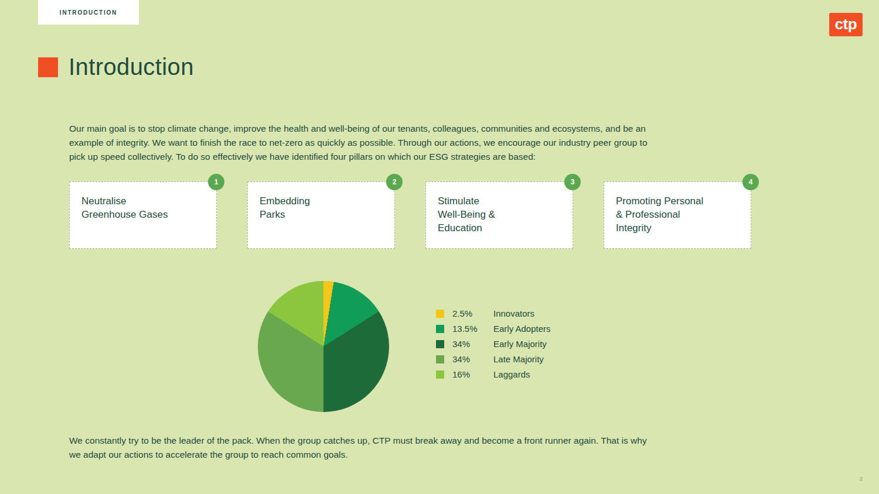INTRODUCTION
ctp
Introduction
Our main goal is to stop climate change, improve the health and well-being of our tenants, colleagues, communities and ecosystems, and be an example of integrity. We want to finish the race to net-zero as quickly as possible. Through our actions, we encourage our industry peer group to pick up speed collectively. To do so effectively we have identified four pillars on which our ESG strategies are based:
1
Neutralise
Greenhouse Gases
2
Embedding
Parks
3
Stimulate
Well-Being &
Education
4
Promoting Personal
& Professional
Integrity
2.5% Innovators
13.5% Early Adopters
34% Early Majority
34% Late Majority
16% Laggards
We constantly try to be the leader of the pack. When the group catches up, CTP must break away and become a front runner again. That is why we adapt our actions to accelerate the group to reach common goals.
2